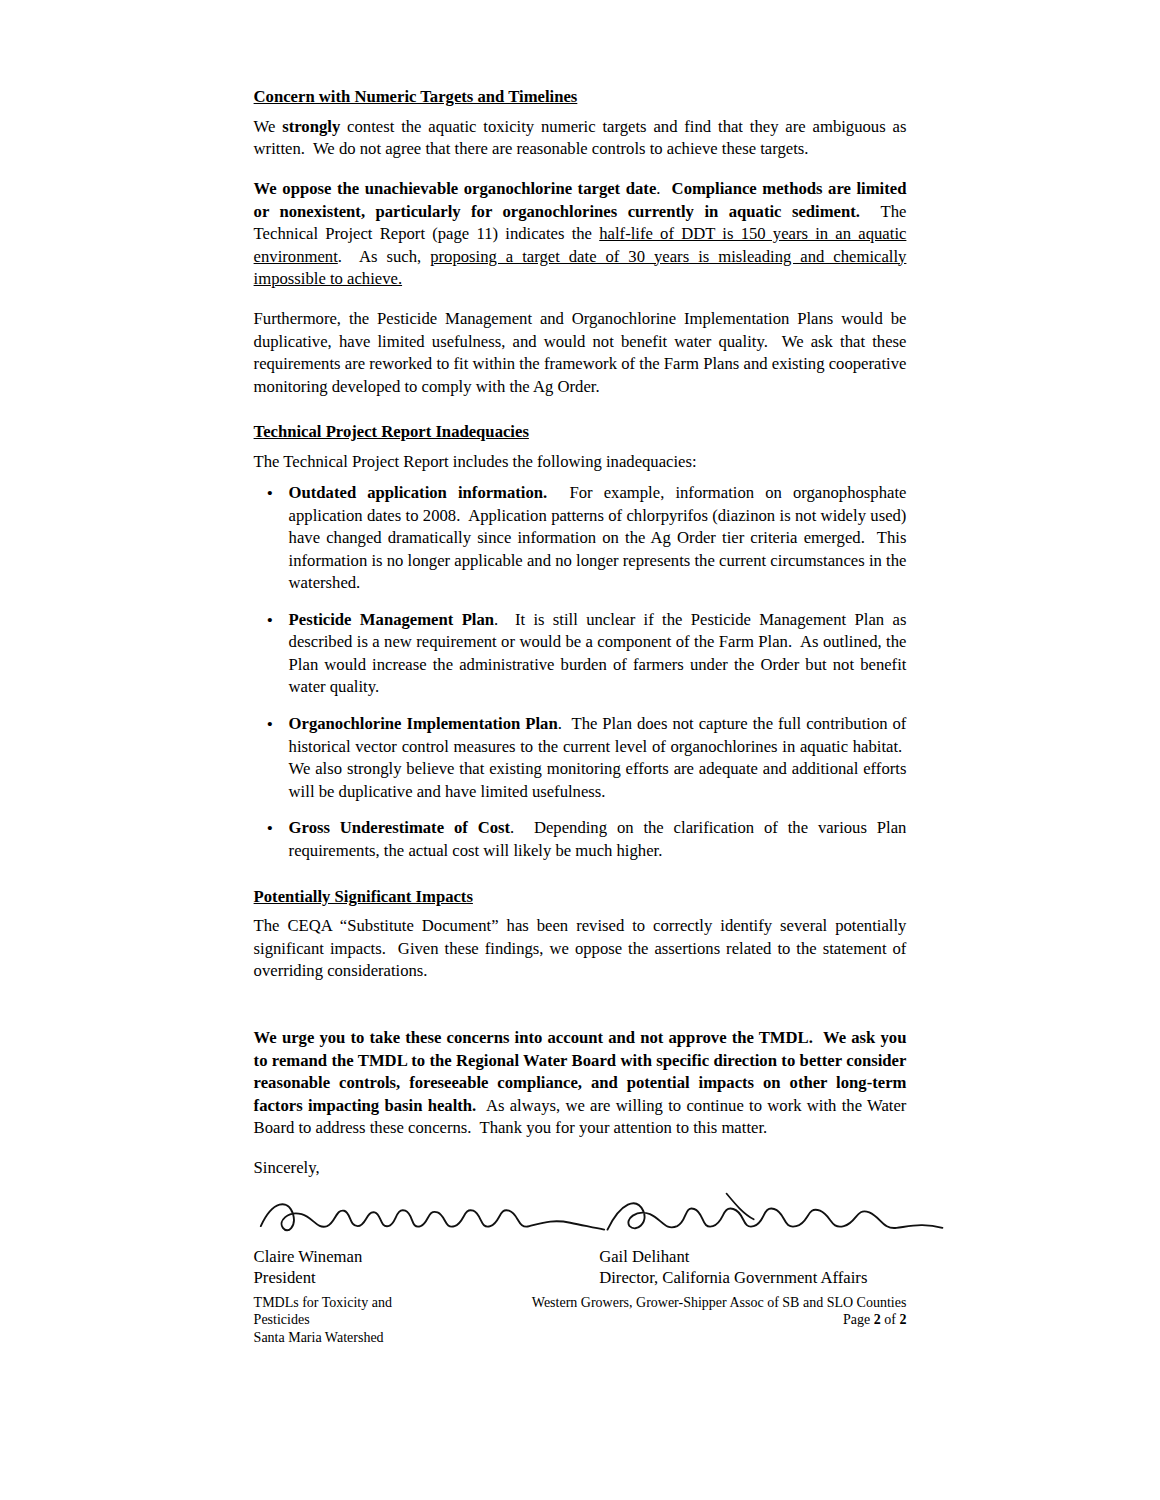Concern with Numeric Targets and Timelines
We strongly contest the aquatic toxicity numeric targets and find that they are ambiguous as written. We do not agree that there are reasonable controls to achieve these targets.
We oppose the unachievable organochlorine target date. Compliance methods are limited or nonexistent, particularly for organochlorines currently in aquatic sediment. The Technical Project Report (page 11) indicates the half-life of DDT is 150 years in an aquatic environment. As such, proposing a target date of 30 years is misleading and chemically impossible to achieve.
Furthermore, the Pesticide Management and Organochlorine Implementation Plans would be duplicative, have limited usefulness, and would not benefit water quality. We ask that these requirements are reworked to fit within the framework of the Farm Plans and existing cooperative monitoring developed to comply with the Ag Order.
Technical Project Report Inadequacies
The Technical Project Report includes the following inadequacies:
Outdated application information. For example, information on organophosphate application dates to 2008. Application patterns of chlorpyrifos (diazinon is not widely used) have changed dramatically since information on the Ag Order tier criteria emerged. This information is no longer applicable and no longer represents the current circumstances in the watershed.
Pesticide Management Plan. It is still unclear if the Pesticide Management Plan as described is a new requirement or would be a component of the Farm Plan. As outlined, the Plan would increase the administrative burden of farmers under the Order but not benefit water quality.
Organochlorine Implementation Plan. The Plan does not capture the full contribution of historical vector control measures to the current level of organochlorines in aquatic habitat. We also strongly believe that existing monitoring efforts are adequate and additional efforts will be duplicative and have limited usefulness.
Gross Underestimate of Cost. Depending on the clarification of the various Plan requirements, the actual cost will likely be much higher.
Potentially Significant Impacts
The CEQA “Substitute Document” has been revised to correctly identify several potentially significant impacts. Given these findings, we oppose the assertions related to the statement of overriding considerations.
We urge you to take these concerns into account and not approve the TMDL. We ask you to remand the TMDL to the Regional Water Board with specific direction to better consider reasonable controls, foreseeable compliance, and potential impacts on other long-term factors impacting basin health. As always, we are willing to continue to work with the Water Board to address these concerns. Thank you for your attention to this matter.
Sincerely,
Claire Wineman
President
Gail Delihant
Director, California Government Affairs
TMDLs for Toxicity and Pesticides
Santa Maria Watershed
Western Growers, Grower-Shipper Assoc of SB and SLO Counties Page 2 of 2